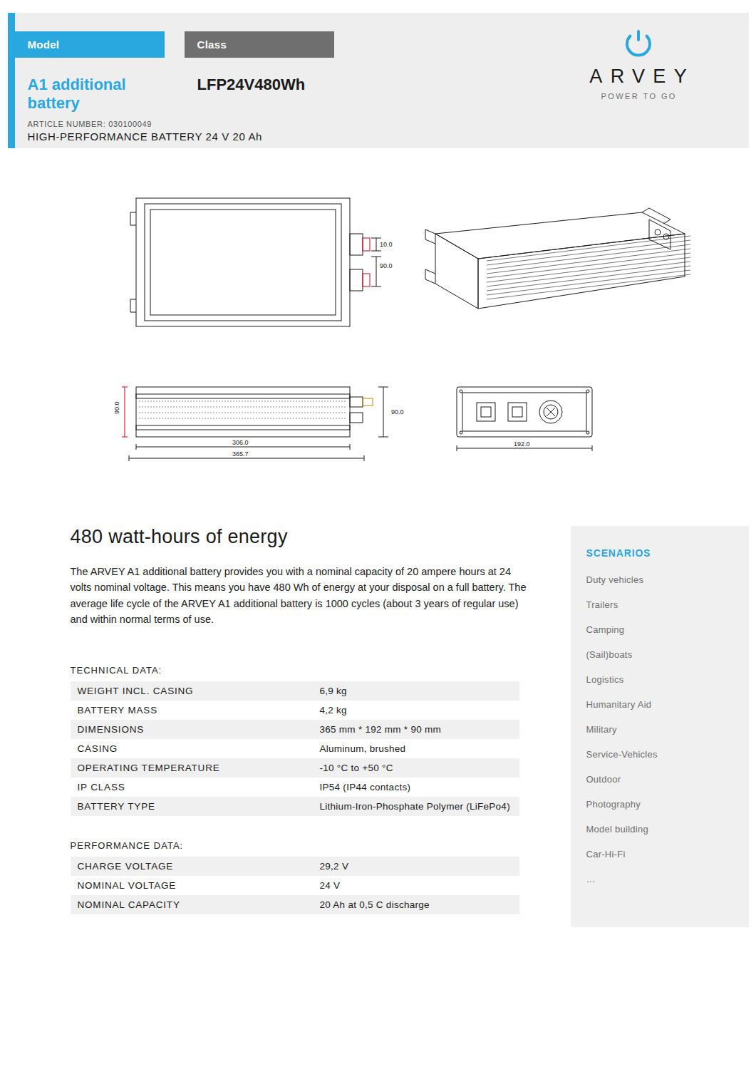Model
Class
A1 additional battery
LFP24V480Wh
ARTICLE NUMBER: 030100049 HIGH-PERFORMANCE BATTERY 24 V 20 Ah
ARVEY
POWER TO GO
10.0 90.0
90.0 306.0 365.7 90.0
192.0
480 watt-hours of energy
The ARVEY A1 additional battery provides you with a nominal capacity of 20 ampere hours at 24 volts nominal voltage. This means you have 480 Wh of energy at your disposal on a full battery. The average life cycle of the ARVEY A1 additional battery is 1000 cycles (about 3 years of regular use) and within normal terms of use.
TECHNICAL DATA:
| WEIGHT INCL. CASING | 6,9 kg |
| BATTERY MASS | 4,2 kg |
| DIMENSIONS | 365 mm * 192 mm * 90 mm |
| CASING | Aluminum, brushed |
| OPERATING TEMPERATURE | -10 °C to +50 °C |
| IP CLASS | IP54 (IP44 contacts) |
| BATTERY TYPE | Lithium-Iron-Phosphate Polymer (LiFePo4) |
PERFORMANCE DATA:
| CHARGE VOLTAGE | 29,2 V |
| NOMINAL VOLTAGE | 24 V |
| NOMINAL CAPACITY | 20 Ah at 0,5 C discharge |
SCENARIOS
Duty vehicles
Trailers
Camping
(Sail)boats
Logistics
Humanitary Aid
Military
Service-Vehicles
Outdoor
Photography
Model building
Car-Hi-Fi
…